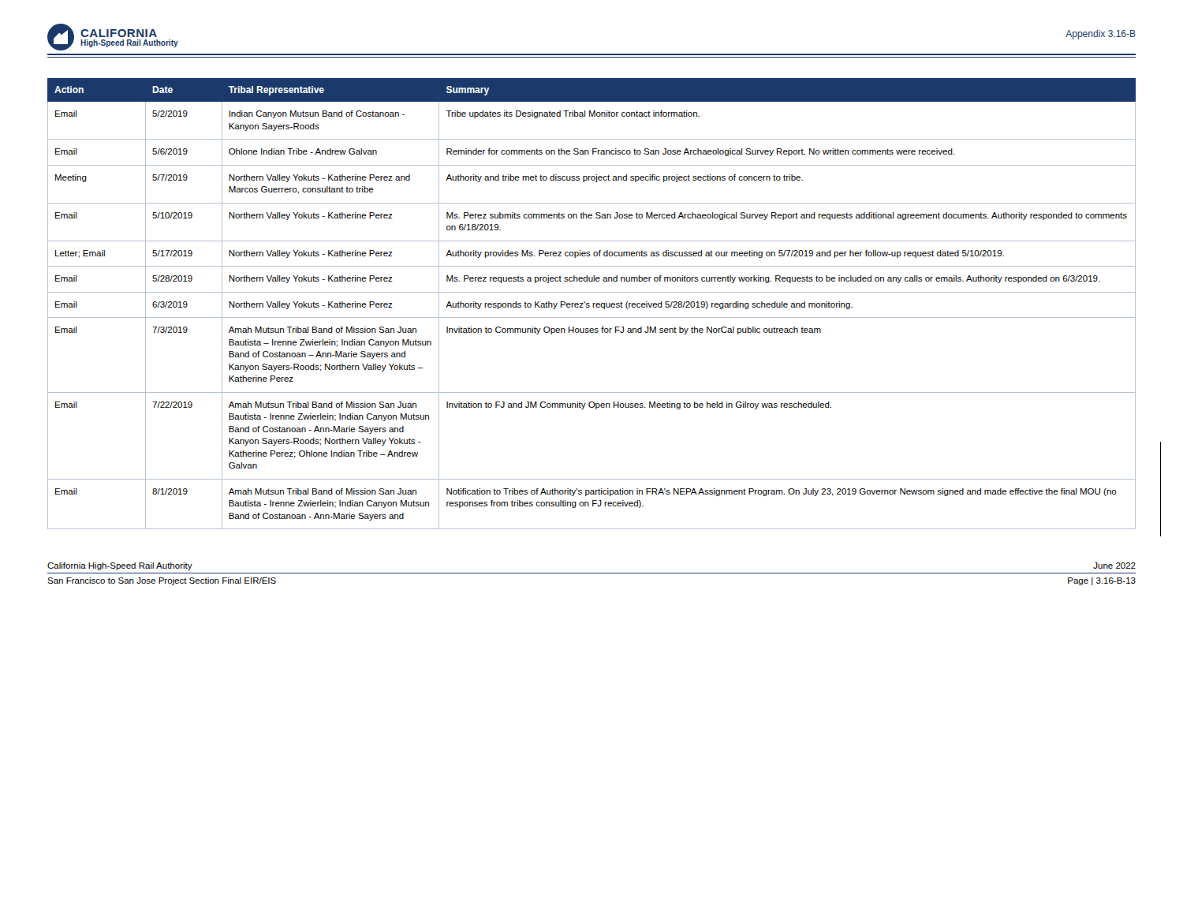CALIFORNIA
High-Speed Rail Authority
Appendix 3.16-B
| Action | Date | Tribal Representative | Summary |
| --- | --- | --- | --- |
| Email | 5/2/2019 | Indian Canyon Mutsun Band of Costanoan - Kanyon Sayers-Roods | Tribe updates its Designated Tribal Monitor contact information. |
| Email | 5/6/2019 | Ohlone Indian Tribe - Andrew Galvan | Reminder for comments on the San Francisco to San Jose Archaeological Survey Report. No written comments were received. |
| Meeting | 5/7/2019 | Northern Valley Yokuts - Katherine Perez and Marcos Guerrero, consultant to tribe | Authority and tribe met to discuss project and specific project sections of concern to tribe. |
| Email | 5/10/2019 | Northern Valley Yokuts - Katherine Perez | Ms. Perez submits comments on the San Jose to Merced Archaeological Survey Report and requests additional agreement documents. Authority responded to comments on 6/18/2019. |
| Letter; Email | 5/17/2019 | Northern Valley Yokuts - Katherine Perez | Authority provides Ms. Perez copies of documents as discussed at our meeting on 5/7/2019 and per her follow-up request dated 5/10/2019. |
| Email | 5/28/2019 | Northern Valley Yokuts - Katherine Perez | Ms. Perez requests a project schedule and number of monitors currently working. Requests to be included on any calls or emails. Authority responded on 6/3/2019. |
| Email | 6/3/2019 | Northern Valley Yokuts - Katherine Perez | Authority responds to Kathy Perez's request (received 5/28/2019) regarding schedule and monitoring. |
| Email | 7/3/2019 | Amah Mutsun Tribal Band of Mission San Juan Bautista – Irenne Zwierlein; Indian Canyon Mutsun Band of Costanoan – Ann-Marie Sayers and Kanyon Sayers-Roods; Northern Valley Yokuts – Katherine Perez | Invitation to Community Open Houses for FJ and JM sent by the NorCal public outreach team |
| Email | 7/22/2019 | Amah Mutsun Tribal Band of Mission San Juan Bautista - Irenne Zwierlein; Indian Canyon Mutsun Band of Costanoan - Ann-Marie Sayers and Kanyon Sayers-Roods; Northern Valley Yokuts - Katherine Perez; Ohlone Indian Tribe – Andrew Galvan | Invitation to FJ and JM Community Open Houses. Meeting to be held in Gilroy was rescheduled. |
| Email | 8/1/2019 | Amah Mutsun Tribal Band of Mission San Juan Bautista - Irenne Zwierlein; Indian Canyon Mutsun Band of Costanoan - Ann-Marie Sayers and | Notification to Tribes of Authority's participation in FRA's NEPA Assignment Program. On July 23, 2019 Governor Newsom signed and made effective the final MOU (no responses from tribes consulting on FJ received). |
California High-Speed Rail Authority June 2022
San Francisco to San Jose Project Section Final EIR/EIS Page | 3.16-B-13